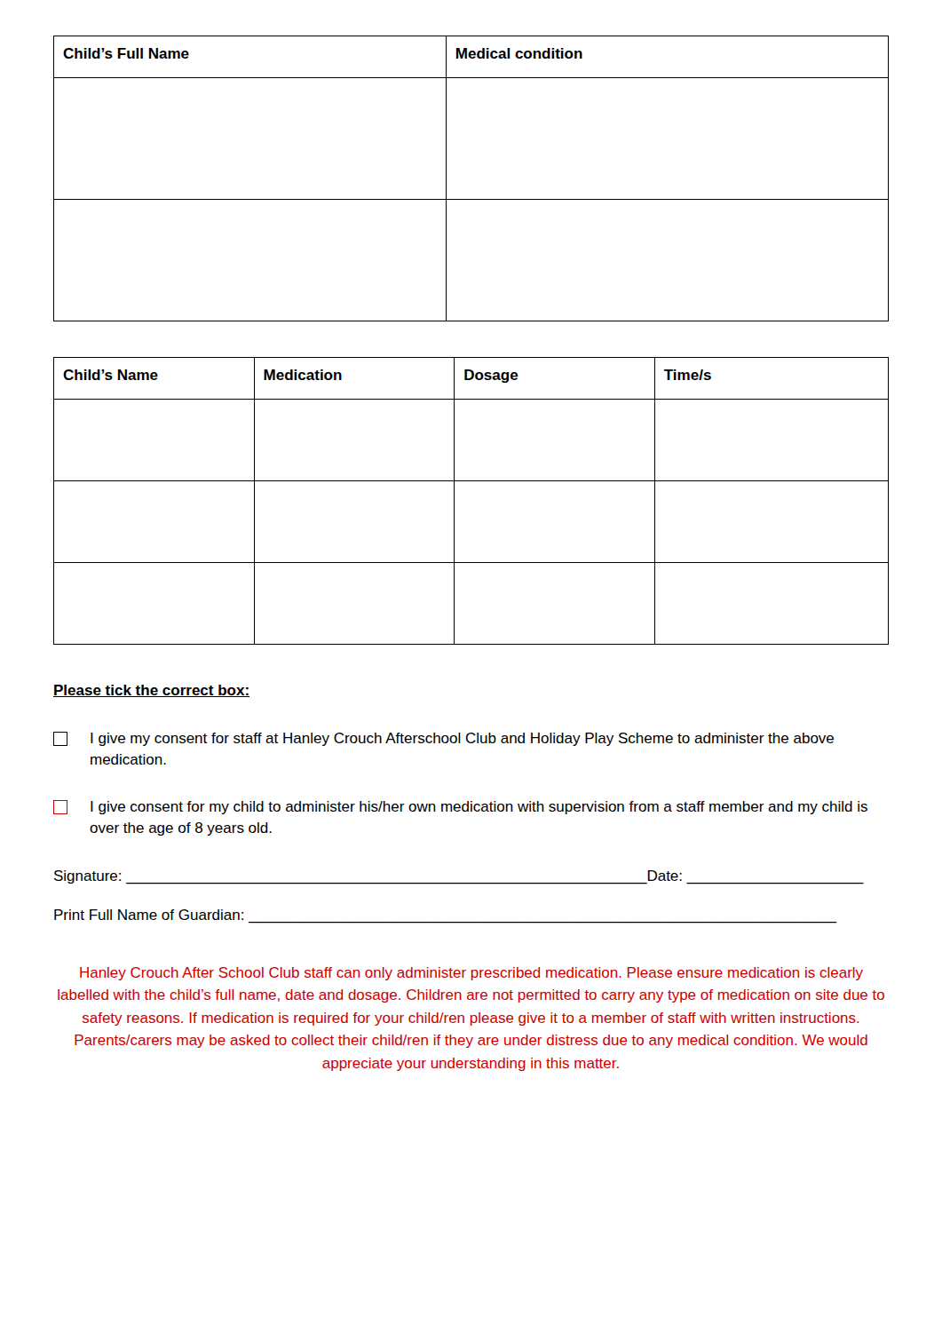| Child’s Full Name | Medical condition |
| --- | --- |
| Child’s Name | Medication | Dosage | Time/s |
| --- | --- | --- | --- |
Please tick the correct box:
I give my consent for staff at Hanley Crouch Afterschool Club and Holiday Play Scheme to administer the above medication.
I give consent for my child to administer his/her own medication with supervision from a staff member and my child is over the age of 8 years old.
Signature: ______________________________________________________________Date: _____________________
Print Full Name of Guardian: ______________________________________________________________________
Hanley Crouch After School Club staff can only administer prescribed medication. Please ensure medication is clearly labelled with the child’s full name, date and dosage. Children are not permitted to carry any type of medication on site due to safety reasons. If medication is required for your child/ren please give it to a member of staff with written instructions. Parents/carers may be asked to collect their child/ren if they are under distress due to any medical condition. We would appreciate your understanding in this matter.